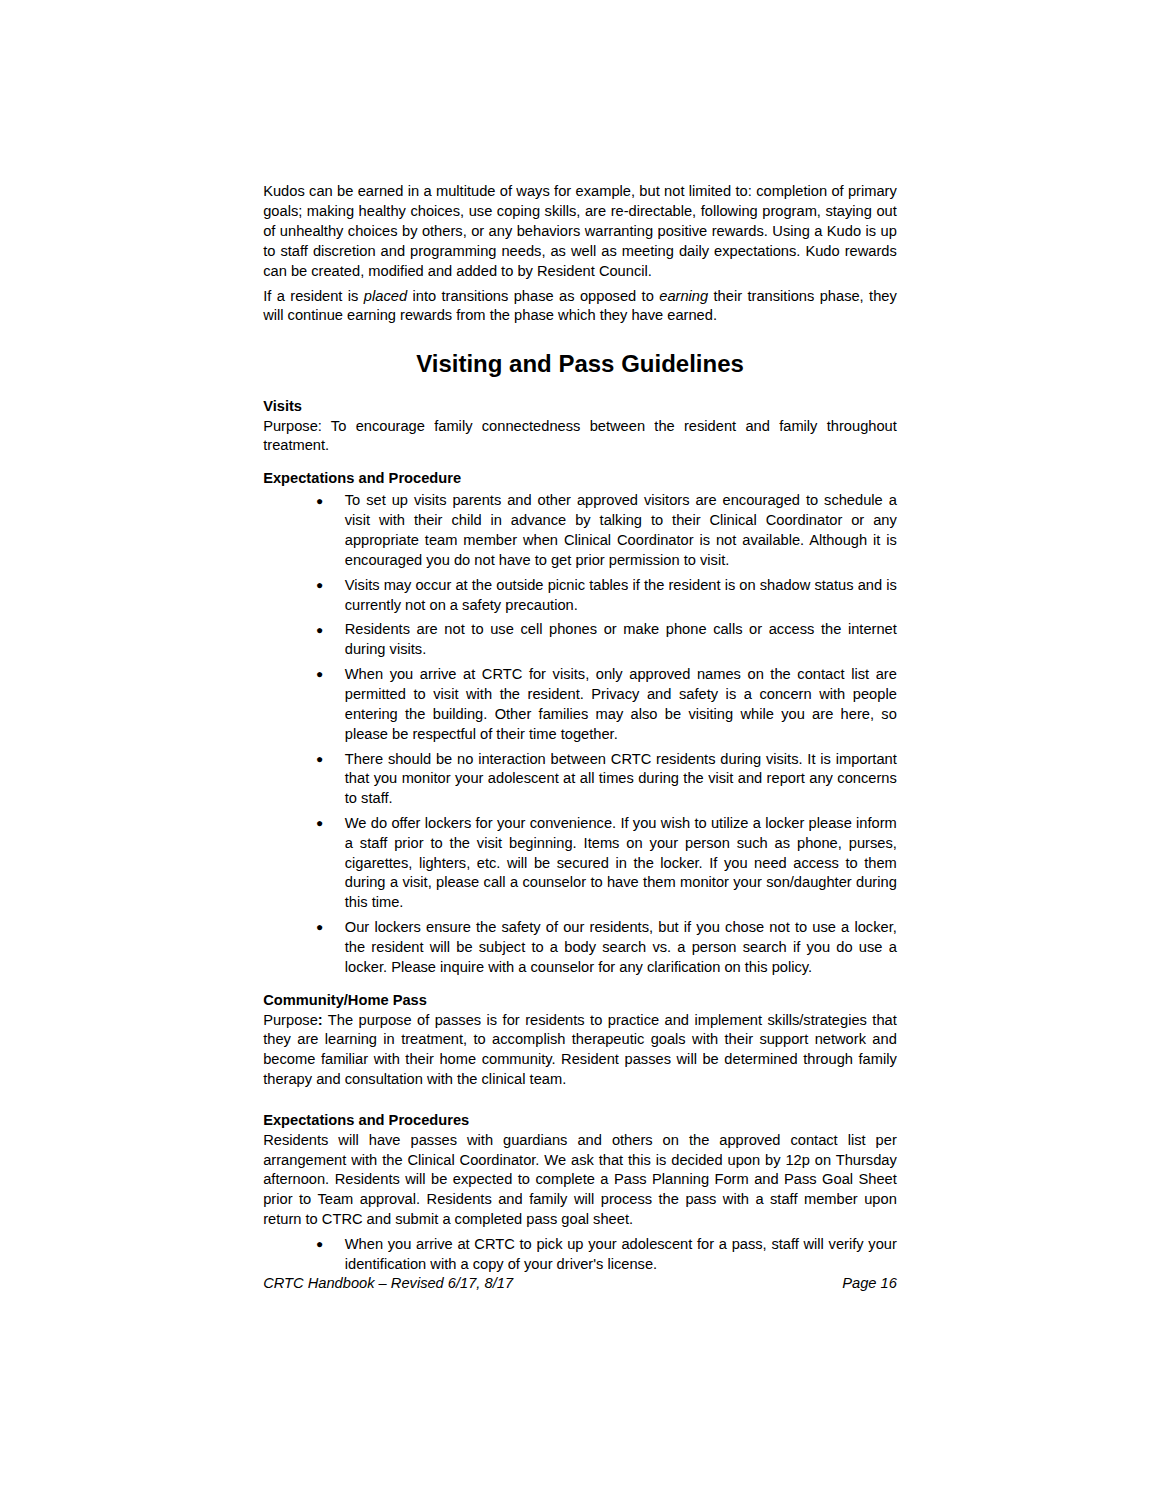Kudos can be earned in a multitude of ways for example, but not limited to: completion of primary goals; making healthy choices, use coping skills, are re-directable, following program, staying out of unhealthy choices by others, or any behaviors warranting positive rewards. Using a Kudo is up to staff discretion and programming needs, as well as meeting daily expectations. Kudo rewards can be created, modified and added to by Resident Council.
If a resident is placed into transitions phase as opposed to earning their transitions phase, they will continue earning rewards from the phase which they have earned.
Visiting and Pass Guidelines
Visits
Purpose: To encourage family connectedness between the resident and family throughout treatment.
Expectations and Procedure
To set up visits parents and other approved visitors are encouraged to schedule a visit with their child in advance by talking to their Clinical Coordinator or any appropriate team member when Clinical Coordinator is not available. Although it is encouraged you do not have to get prior permission to visit.
Visits may occur at the outside picnic tables if the resident is on shadow status and is currently not on a safety precaution.
Residents are not to use cell phones or make phone calls or access the internet during visits.
When you arrive at CRTC for visits, only approved names on the contact list are permitted to visit with the resident. Privacy and safety is a concern with people entering the building. Other families may also be visiting while you are here, so please be respectful of their time together.
There should be no interaction between CRTC residents during visits. It is important that you monitor your adolescent at all times during the visit and report any concerns to staff.
We do offer lockers for your convenience. If you wish to utilize a locker please inform a staff prior to the visit beginning. Items on your person such as phone, purses, cigarettes, lighters, etc. will be secured in the locker. If you need access to them during a visit, please call a counselor to have them monitor your son/daughter during this time.
Our lockers ensure the safety of our residents, but if you chose not to use a locker, the resident will be subject to a body search vs. a person search if you do use a locker. Please inquire with a counselor for any clarification on this policy.
Community/Home Pass
Purpose: The purpose of passes is for residents to practice and implement skills/strategies that they are learning in treatment, to accomplish therapeutic goals with their support network and become familiar with their home community. Resident passes will be determined through family therapy and consultation with the clinical team.
Expectations and Procedures
Residents will have passes with guardians and others on the approved contact list per arrangement with the Clinical Coordinator. We ask that this is decided upon by 12p on Thursday afternoon. Residents will be expected to complete a Pass Planning Form and Pass Goal Sheet prior to Team approval. Residents and family will process the pass with a staff member upon return to CTRC and submit a completed pass goal sheet.
When you arrive at CRTC to pick up your adolescent for a pass, staff will verify your identification with a copy of your driver's license.
CRTC Handbook – Revised 6/17, 8/17 Page 16